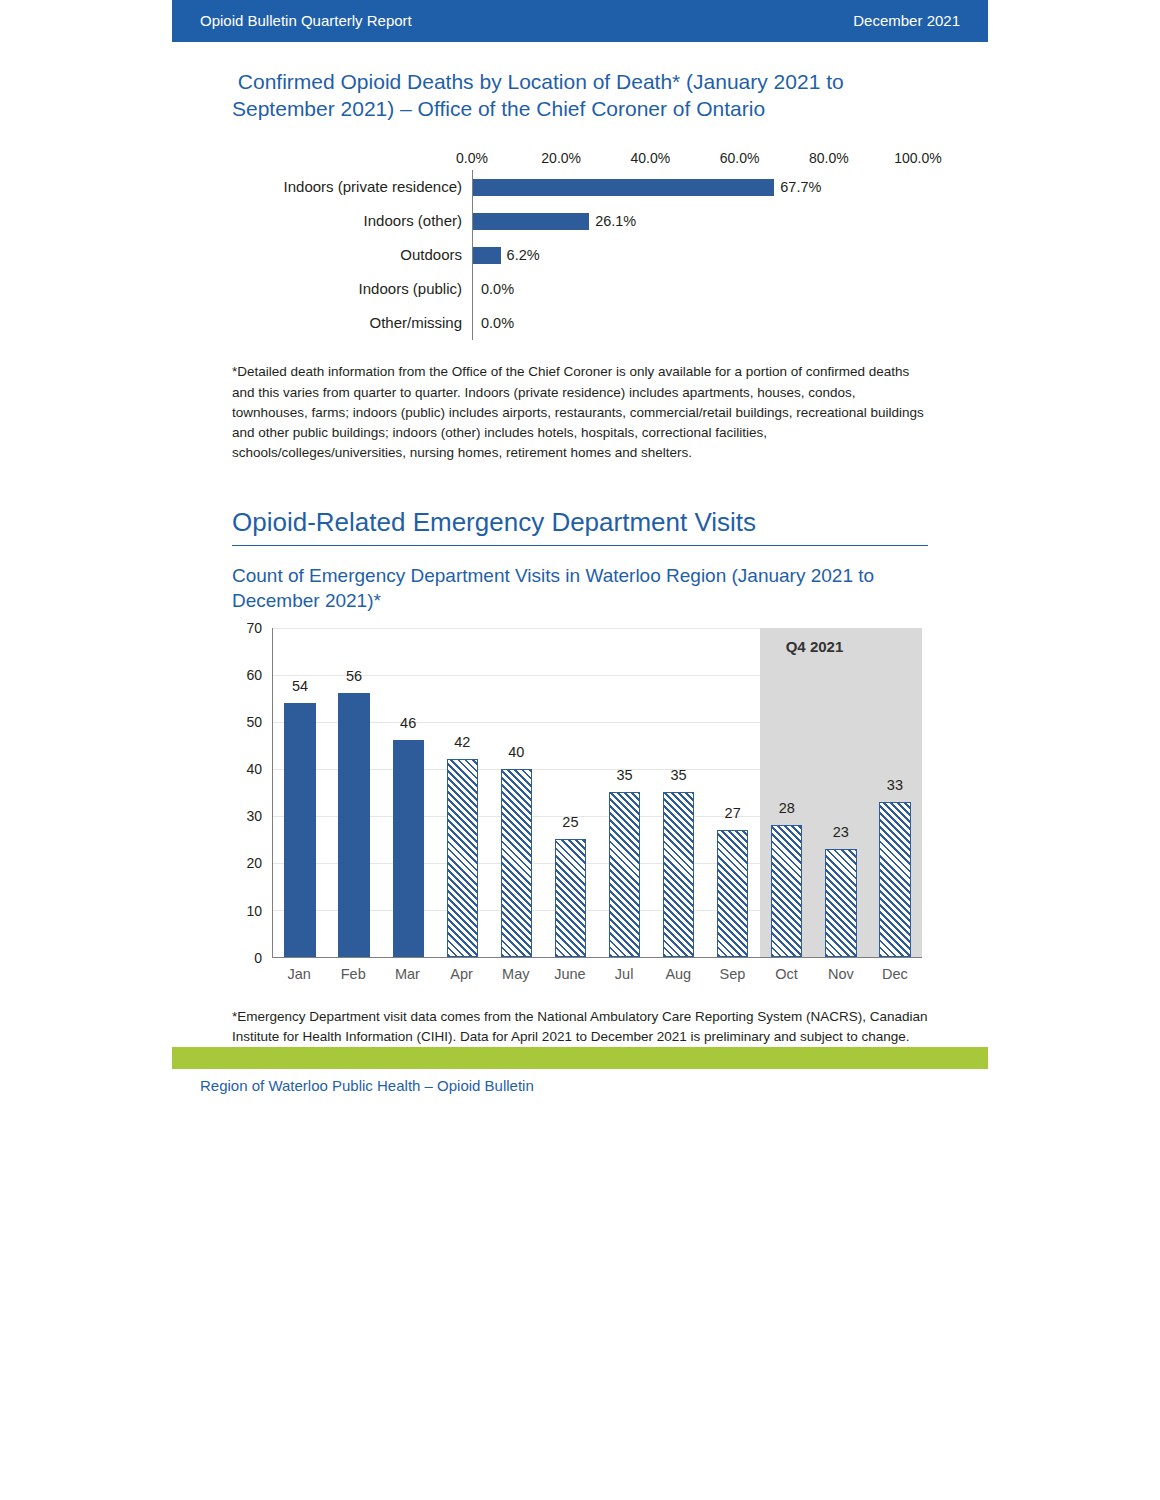Opioid Bulletin Quarterly Report
December 2021
Confirmed Opioid Deaths by Location of Death* (January 2021 to September 2021) – Office of the Chief Coroner of Ontario
0.0% 20.0% 40.0% 60.0% 80.0% 100.0%
Indoors (private residence)
67.7%
Indoors (other)
26.1%
Outdoors
6.2%
Indoors (public)
0.0%
Other/missing
0.0%
*Detailed death information from the Office of the Chief Coroner is only available for a portion of confirmed deaths and this varies from quarter to quarter. Indoors (private residence) includes apartments, houses, condos, townhouses, farms; indoors (public) includes airports, restaurants, commercial/retail buildings, recreational buildings and other public buildings; indoors (other) includes hotels, hospitals, correctional facilities, schools/colleges/universities, nursing homes, retirement homes and shelters.
Opioid-Related Emergency Department Visits
Count of Emergency Department Visits in Waterloo Region (January 2021 to December 2021)*
70 60 50 40 30 20 10 0
Q4 2021
54
56
46
42
40
25
35
35
27
28
23
33
Jan
Feb
Mar
Apr
May
June
Jul
Aug
Sep
Oct
Nov
Dec
*Emergency Department visit data comes from the National Ambulatory Care Reporting System (NACRS), Canadian Institute for Health Information (CIHI). Data for April 2021 to December 2021 is preliminary and subject to change.
Region of Waterloo Public Health – Opioid Bulletin